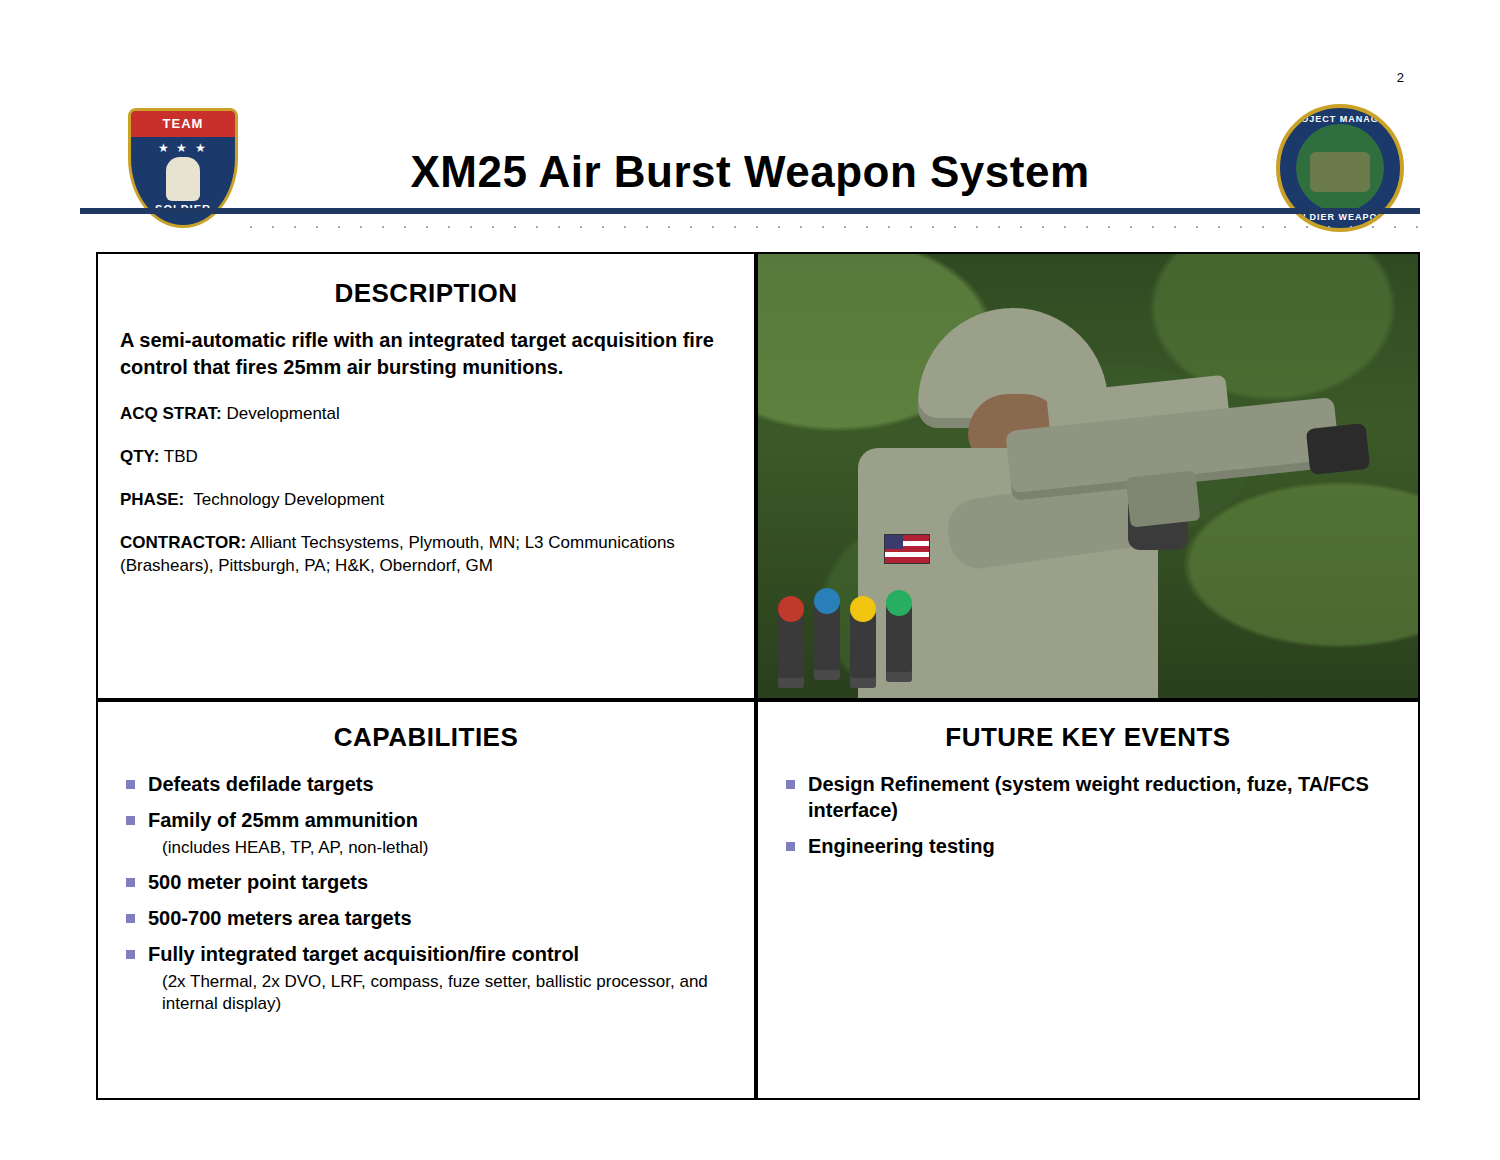2
TEAM
★ ★ ★
SOLDIER
XM25 Air Burst Weapon System
PROJECT MANAGER
SOLDIER WEAPONS
DESCRIPTION
A semi-automatic rifle with an integrated target acquisition fire control that fires 25mm air bursting munitions.
ACQ STRAT: Developmental
QTY: TBD
PHASE: Technology Development
CONTRACTOR: Alliant Techsystems, Plymouth, MN; L3 Communications (Brashears), Pittsburgh, PA; H&K, Oberndorf, GM
CAPABILITIES
Defeats defilade targets
Family of 25mm ammunition (includes HEAB, TP, AP, non-lethal)
500 meter point targets
500-700 meters area targets
Fully integrated target acquisition/fire control (2x Thermal, 2x DVO, LRF, compass, fuze setter, ballistic processor, and internal display)
FUTURE KEY EVENTS
Design Refinement (system weight reduction, fuze, TA/FCS interface)
Engineering testing